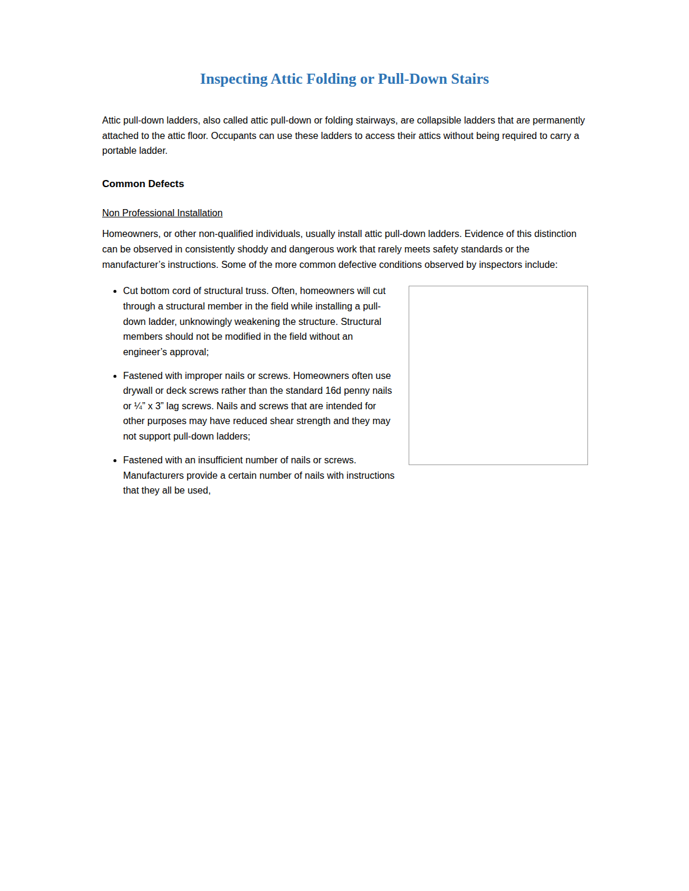Inspecting Attic Folding or Pull-Down Stairs
Attic pull-down ladders, also called attic pull-down or folding stairways, are collapsible ladders that are permanently attached to the attic floor. Occupants can use these ladders to access their attics without being required to carry a portable ladder.
Common Defects
Non Professional Installation
Homeowners, or other non-qualified individuals, usually install attic pull-down ladders. Evidence of this distinction can be observed in consistently shoddy and dangerous work that rarely meets safety standards or the manufacturer’s instructions. Some of the more common defective conditions observed by inspectors include:
Cut bottom cord of structural truss. Often, homeowners will cut through a structural member in the field while installing a pull-down ladder, unknowingly weakening the structure. Structural members should not be modified in the field without an engineer’s approval;
Fastened with improper nails or screws. Homeowners often use drywall or deck screws rather than the standard 16d penny nails or ¼” x 3” lag screws. Nails and screws that are intended for other purposes may have reduced shear strength and they may not support pull-down ladders;
Fastened with an insufficient number of nails or screws. Manufacturers provide a certain number of nails with instructions that they all be used,